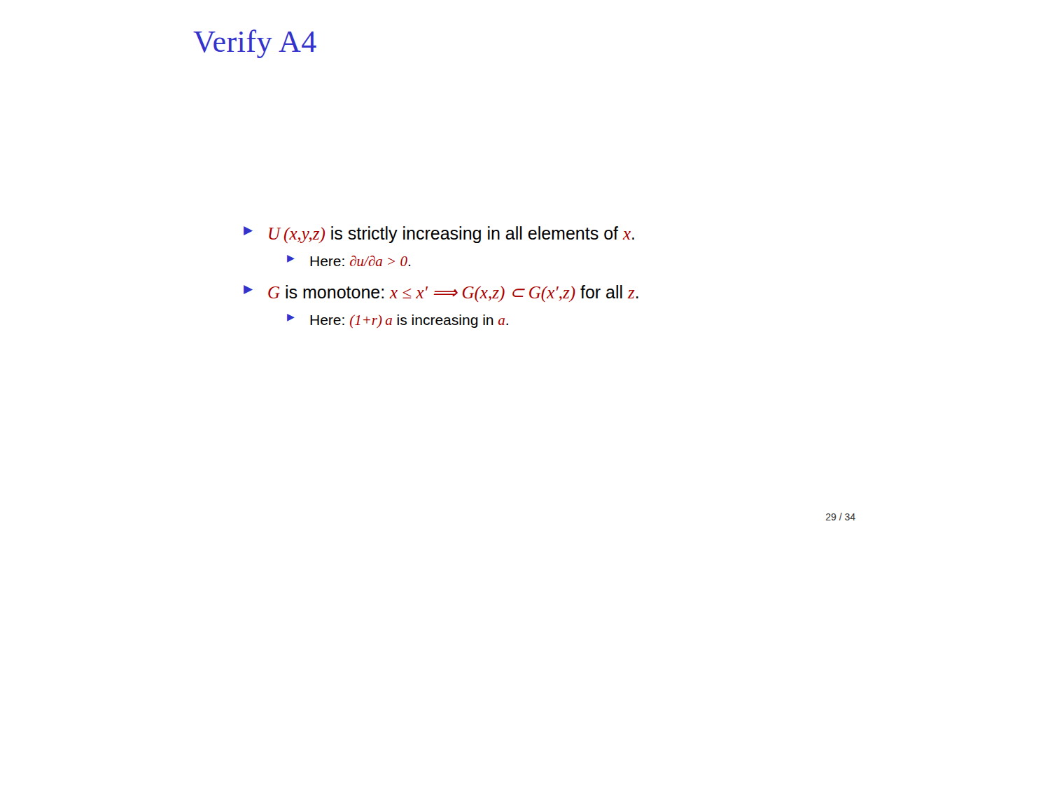Verify A4
U (x,y,z) is strictly increasing in all elements of x.
Here: ∂u/∂a > 0.
G is monotone: x ≤ x′ ⟹ G(x,z) ⊂ G(x′,z) for all z.
Here: (1+r) a is increasing in a.
29 / 34